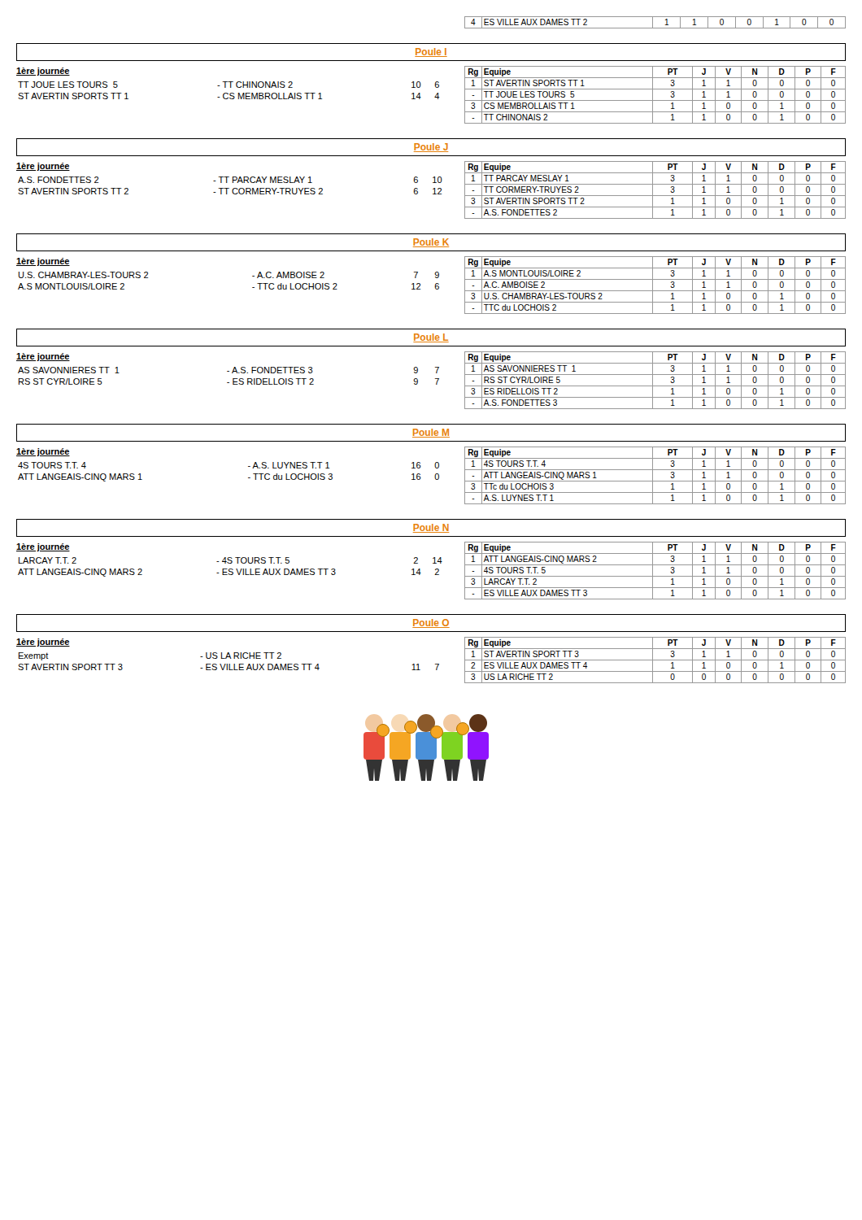| 4 | ES VILLE AUX DAMES TT 2 | 1 | 1 | 0 | 0 | 1 | 0 | 0 |
Poule I
1ère journée
| TT JOUE LES TOURS 5 | - TT CHINONAIS 2 | 10 | 6 |
| ST AVERTIN SPORTS TT 1 | - CS MEMBROLLAIS TT 1 | 14 | 4 |
| Rg | Equipe | PT | J | V | N | D | P | F |
| --- | --- | --- | --- | --- | --- | --- | --- | --- |
| 1 | ST AVERTIN SPORTS TT 1 | 3 | 1 | 1 | 0 | 0 | 0 | 0 |
| - | TT JOUE LES TOURS 5 | 3 | 1 | 1 | 0 | 0 | 0 | 0 |
| 3 | CS MEMBROLLAIS TT 1 | 1 | 1 | 0 | 0 | 1 | 0 | 0 |
| - | TT CHINONAIS 2 | 1 | 1 | 0 | 0 | 1 | 0 | 0 |
Poule J
1ère journée
| A.S. FONDETTES 2 | - TT PARCAY MESLAY 1 | 6 | 10 |
| ST AVERTIN SPORTS TT 2 | - TT CORMERY-TRUYES 2 | 6 | 12 |
| Rg | Equipe | PT | J | V | N | D | P | F |
| --- | --- | --- | --- | --- | --- | --- | --- | --- |
| 1 | TT PARCAY MESLAY 1 | 3 | 1 | 1 | 0 | 0 | 0 | 0 |
| - | TT CORMERY-TRUYES 2 | 3 | 1 | 1 | 0 | 0 | 0 | 0 |
| 3 | ST AVERTIN SPORTS TT 2 | 1 | 1 | 0 | 0 | 1 | 0 | 0 |
| - | A.S. FONDETTES 2 | 1 | 1 | 0 | 0 | 1 | 0 | 0 |
Poule K
1ère journée
| U.S. CHAMBRAY-LES-TOURS 2 | - A.C. AMBOISE 2 | 7 | 9 |
| A.S MONTLOUIS/LOIRE 2 | - TTC du LOCHOIS 2 | 12 | 6 |
| Rg | Equipe | PT | J | V | N | D | P | F |
| --- | --- | --- | --- | --- | --- | --- | --- | --- |
| 1 | A.S MONTLOUIS/LOIRE 2 | 3 | 1 | 1 | 0 | 0 | 0 | 0 |
| - | A.C. AMBOISE 2 | 3 | 1 | 1 | 0 | 0 | 0 | 0 |
| 3 | U.S. CHAMBRAY-LES-TOURS 2 | 1 | 1 | 0 | 0 | 1 | 0 | 0 |
| - | TTC du LOCHOIS 2 | 1 | 1 | 0 | 0 | 1 | 0 | 0 |
Poule L
1ère journée
| AS SAVONNIERES TT 1 | - A.S. FONDETTES 3 | 9 | 7 |
| RS ST CYR/LOIRE 5 | - ES RIDELLOIS TT 2 | 9 | 7 |
| Rg | Equipe | PT | J | V | N | D | P | F |
| --- | --- | --- | --- | --- | --- | --- | --- | --- |
| 1 | AS SAVONNIERES TT 1 | 3 | 1 | 1 | 0 | 0 | 0 | 0 |
| - | RS ST CYR/LOIRE 5 | 3 | 1 | 1 | 0 | 0 | 0 | 0 |
| 3 | ES RIDELLOIS TT 2 | 1 | 1 | 0 | 0 | 1 | 0 | 0 |
| - | A.S. FONDETTES 3 | 1 | 1 | 0 | 0 | 1 | 0 | 0 |
Poule M
1ère journée
| 4S TOURS T.T. 4 | - A.S. LUYNES T.T 1 | 16 | 0 |
| ATT LANGEAIS-CINQ MARS 1 | - TTC du LOCHOIS 3 | 16 | 0 |
| Rg | Equipe | PT | J | V | N | D | P | F |
| --- | --- | --- | --- | --- | --- | --- | --- | --- |
| 1 | 4S TOURS T.T. 4 | 3 | 1 | 1 | 0 | 0 | 0 | 0 |
| - | ATT LANGEAIS-CINQ MARS 1 | 3 | 1 | 1 | 0 | 0 | 0 | 0 |
| 3 | TTc du LOCHOIS 3 | 1 | 1 | 0 | 0 | 1 | 0 | 0 |
| - | A.S. LUYNES T.T 1 | 1 | 1 | 0 | 0 | 1 | 0 | 0 |
Poule N
1ère journée
| LARCAY T.T. 2 | - 4S TOURS T.T. 5 | 2 | 14 |
| ATT LANGEAIS-CINQ MARS 2 | - ES VILLE AUX DAMES TT 3 | 14 | 2 |
| Rg | Equipe | PT | J | V | N | D | P | F |
| --- | --- | --- | --- | --- | --- | --- | --- | --- |
| 1 | ATT LANGEAIS-CINQ MARS 2 | 3 | 1 | 1 | 0 | 0 | 0 | 0 |
| - | 4S TOURS T.T. 5 | 3 | 1 | 1 | 0 | 0 | 0 | 0 |
| 3 | LARCAY T.T. 2 | 1 | 1 | 0 | 0 | 1 | 0 | 0 |
| - | ES VILLE AUX DAMES TT 3 | 1 | 1 | 0 | 0 | 1 | 0 | 0 |
Poule O
1ère journée
| Exempt | - US LA RICHE TT 2 | | |
| ST AVERTIN SPORT TT 3 | - ES VILLE AUX DAMES TT 4 | 11 | 7 |
| Rg | Equipe | PT | J | V | N | D | P | F |
| --- | --- | --- | --- | --- | --- | --- | --- | --- |
| 1 | ST AVERTIN SPORT TT 3 | 3 | 1 | 1 | 0 | 0 | 0 | 0 |
| 2 | ES VILLE AUX DAMES TT 4 | 1 | 1 | 0 | 0 | 1 | 0 | 0 |
| 3 | US LA RICHE TT 2 | 0 | 0 | 0 | 0 | 0 | 0 | 0 |